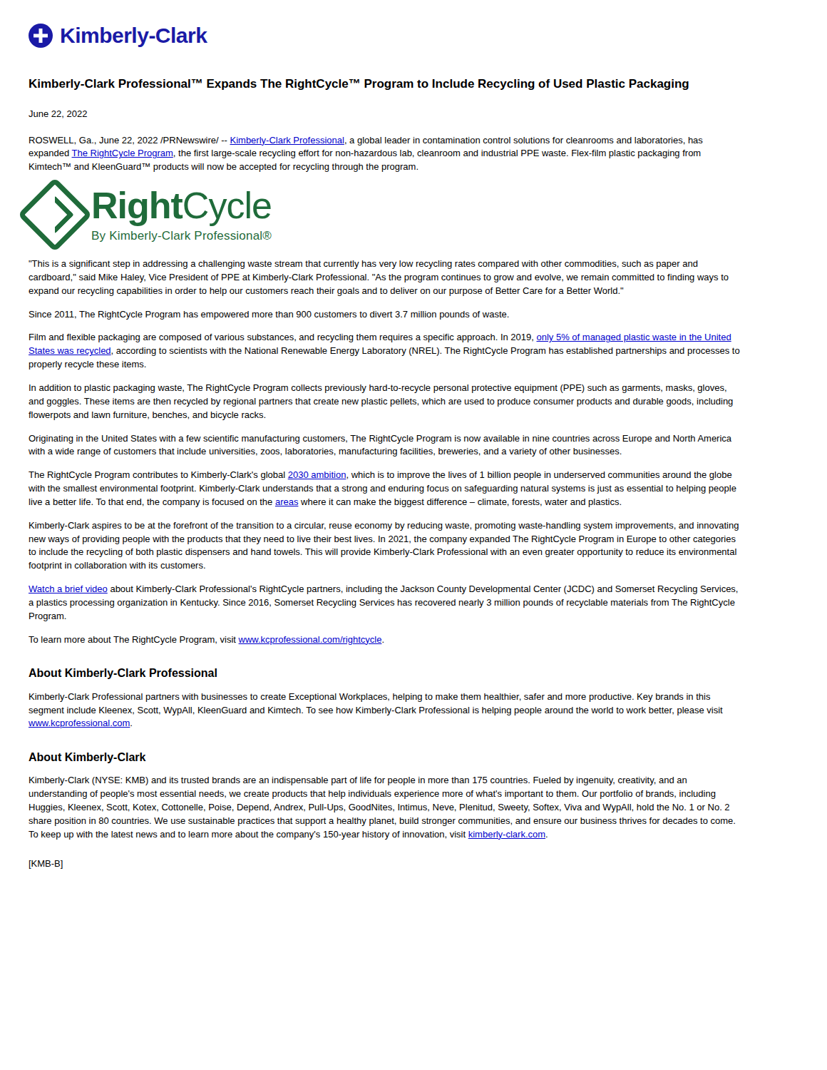Kimberly-Clark
Kimberly-Clark Professional™ Expands The RightCycle™ Program to Include Recycling of Used Plastic Packaging
June 22, 2022
ROSWELL, Ga., June 22, 2022 /PRNewswire/ -- Kimberly-Clark Professional, a global leader in contamination control solutions for cleanrooms and laboratories, has expanded The RightCycle Program, the first large-scale recycling effort for non-hazardous lab, cleanroom and industrial PPE waste. Flex-film plastic packaging from Kimtech™ and KleenGuard™ products will now be accepted for recycling through the program.
Right Cycle
By Kimberly-Clark Professional®
"This is a significant step in addressing a challenging waste stream that currently has very low recycling rates compared with other commodities, such as paper and cardboard," said Mike Haley, Vice President of PPE at Kimberly-Clark Professional. "As the program continues to grow and evolve, we remain committed to finding ways to expand our recycling capabilities in order to help our customers reach their goals and to deliver on our purpose of Better Care for a Better World."
Since 2011, The RightCycle Program has empowered more than 900 customers to divert 3.7 million pounds of waste.
Film and flexible packaging are composed of various substances, and recycling them requires a specific approach. In 2019, only 5% of managed plastic waste in the United States was recycled, according to scientists with the National Renewable Energy Laboratory (NREL). The RightCycle Program has established partnerships and processes to properly recycle these items.
In addition to plastic packaging waste, The RightCycle Program collects previously hard-to-recycle personal protective equipment (PPE) such as garments, masks, gloves, and goggles. These items are then recycled by regional partners that create new plastic pellets, which are used to produce consumer products and durable goods, including flowerpots and lawn furniture, benches, and bicycle racks.
Originating in the United States with a few scientific manufacturing customers, The RightCycle Program is now available in nine countries across Europe and North America with a wide range of customers that include universities, zoos, laboratories, manufacturing facilities, breweries, and a variety of other businesses.
The RightCycle Program contributes to Kimberly-Clark's global 2030 ambition, which is to improve the lives of 1 billion people in underserved communities around the globe with the smallest environmental footprint. Kimberly-Clark understands that a strong and enduring focus on safeguarding natural systems is just as essential to helping people live a better life. To that end, the company is focused on the areas where it can make the biggest difference – climate, forests, water and plastics.
Kimberly-Clark aspires to be at the forefront of the transition to a circular, reuse economy by reducing waste, promoting waste-handling system improvements, and innovating new ways of providing people with the products that they need to live their best lives. In 2021, the company expanded The RightCycle Program in Europe to other categories to include the recycling of both plastic dispensers and hand towels. This will provide Kimberly-Clark Professional with an even greater opportunity to reduce its environmental footprint in collaboration with its customers.
Watch a brief video about Kimberly-Clark Professional's RightCycle partners, including the Jackson County Developmental Center (JCDC) and Somerset Recycling Services, a plastics processing organization in Kentucky. Since 2016, Somerset Recycling Services has recovered nearly 3 million pounds of recyclable materials from The RightCycle Program.
To learn more about The RightCycle Program, visit www.kcprofessional.com/rightcycle.
About Kimberly-Clark Professional
Kimberly-Clark Professional partners with businesses to create Exceptional Workplaces, helping to make them healthier, safer and more productive. Key brands in this segment include Kleenex, Scott, WypAll, KleenGuard and Kimtech. To see how Kimberly-Clark Professional is helping people around the world to work better, please visit www.kcprofessional.com.
About Kimberly-Clark
Kimberly-Clark (NYSE: KMB) and its trusted brands are an indispensable part of life for people in more than 175 countries. Fueled by ingenuity, creativity, and an understanding of people's most essential needs, we create products that help individuals experience more of what's important to them. Our portfolio of brands, including Huggies, Kleenex, Scott, Kotex, Cottonelle, Poise, Depend, Andrex, Pull-Ups, GoodNites, Intimus, Neve, Plenitud, Sweety, Softex, Viva and WypAll, hold the No. 1 or No. 2 share position in 80 countries. We use sustainable practices that support a healthy planet, build stronger communities, and ensure our business thrives for decades to come. To keep up with the latest news and to learn more about the company's 150-year history of innovation, visit kimberly-clark.com.
[KMB-B]